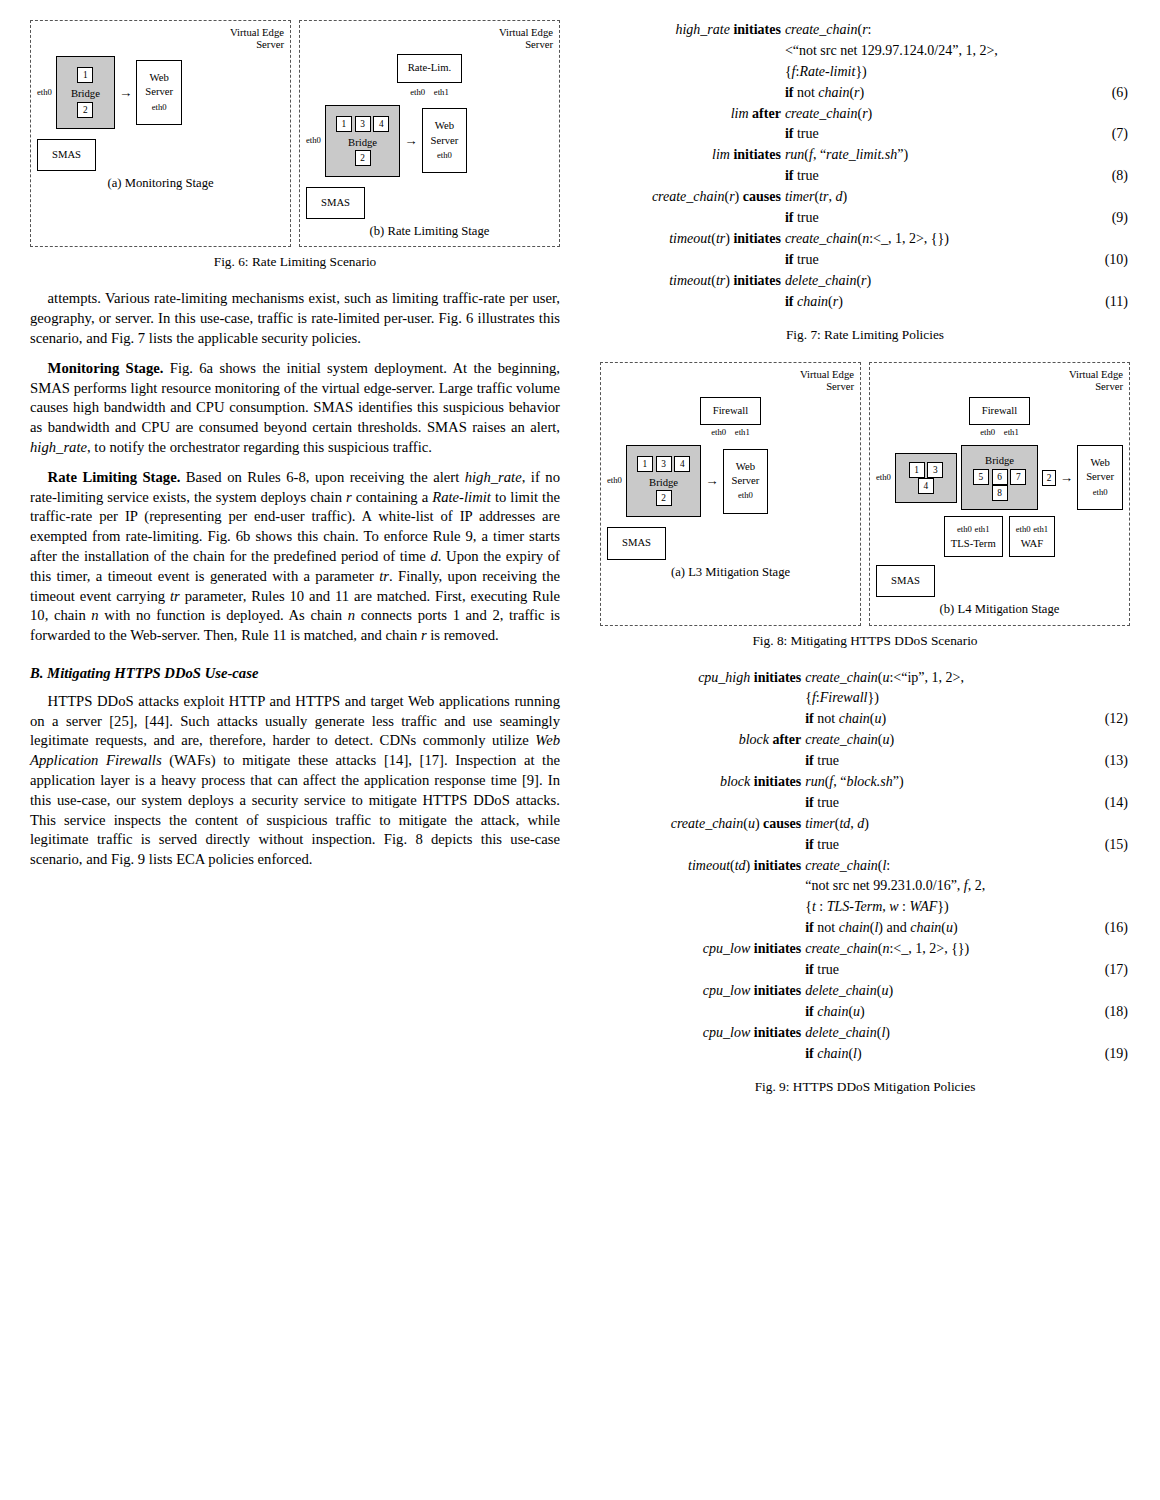Virtual Edge
Server
eth0 1 Bridge 2 → Web
Server
eth0
SMAS
(a) Monitoring Stage
Virtual Edge
Server
Rate-Lim.
eth0 eth1
eth0 1 3 4 Bridge 2 → Web
Server
eth0
SMAS
(b) Rate Limiting Stage
Fig. 6: Rate Limiting Scenario
attempts. Various rate-limiting mechanisms exist, such as limiting traffic-rate per user, geography, or server. In this use-case, traffic is rate-limited per-user. Fig. 6 illustrates this scenario, and Fig. 7 lists the applicable security policies.
Monitoring Stage. Fig. 6a shows the initial system deployment. At the beginning, SMAS performs light resource monitoring of the virtual edge-server. Large traffic volume causes high bandwidth and CPU consumption. SMAS identifies this suspicious behavior as bandwidth and CPU are consumed beyond certain thresholds. SMAS raises an alert, high_rate, to notify the orchestrator regarding this suspicious traffic.
Rate Limiting Stage. Based on Rules 6-8, upon receiving the alert high_rate, if no rate-limiting service exists, the system deploys chain r containing a Rate-limit to limit the traffic-rate per IP (representing per end-user traffic). A white-list of IP addresses are exempted from rate-limiting. Fig. 6b shows this chain. To enforce Rule 9, a timer starts after the installation of the chain for the predefined period of time d. Upon the expiry of this timer, a timeout event is generated with a parameter tr. Finally, upon receiving the timeout event carrying tr parameter, Rules 10 and 11 are matched. First, executing Rule 10, chain n with no function is deployed. As chain n connects ports 1 and 2, traffic is forwarded to the Web-server. Then, Rule 11 is matched, and chain r is removed.
B. Mitigating HTTPS DDoS Use-case
HTTPS DDoS attacks exploit HTTP and HTTPS and target Web applications running on a server [25], [44]. Such attacks usually generate less traffic and use seamingly legitimate requests, and are, therefore, harder to detect. CDNs commonly utilize Web Application Firewalls (WAFs) to mitigate these attacks [14], [17]. Inspection at the application layer is a heavy process that can affect the application response time [9]. In this use-case, our system deploys a security service to mitigate HTTPS DDoS attacks. This service inspects the content of suspicious traffic to mitigate the attack, while legitimate traffic is served directly without inspection. Fig. 8 depicts this use-case scenario, and Fig. 9 lists ECA policies enforced.
| high_rate initiates | create_chain ( r : | |
| | <“not src net 129.97.124.0/24”, 1, 2>, | |
| | { f : Rate-limit }) | |
| | if not chain ( r ) | (6) |
| lim after | create_chain ( r ) | |
| | if true | (7) |
| lim initiates | run ( f , “ rate_limit.sh ”) | |
| | if true | (8) |
| create_chain ( r ) causes | timer ( tr , d ) | |
| | if true | (9) |
| timeout ( tr ) initiates | create_chain ( n :<_, 1, 2>, {}) | |
| | if true | (10) |
| timeout ( tr ) initiates | delete_chain ( r ) | |
| | if chain ( r ) | (11) |
Fig. 7: Rate Limiting Policies
Virtual Edge
Server
Firewall
eth0 eth1
eth0 1 3 4 Bridge 2 → Web
Server
eth0
SMAS
(a) L3 Mitigation Stage
Virtual Edge
Server
Firewall
eth0 eth1
eth0 1 3 4 Bridge 5 6 7 8 2 → Web
Server
eth0
eth0 eth1
TLS-Term eth0 eth1
WAF
SMAS
(b) L4 Mitigation Stage
Fig. 8: Mitigating HTTPS DDoS Scenario
| cpu_high initiates | create_chain ( u :<“ip”, 1, 2>, | |
| | { f : Firewall }) | |
| | if not chain ( u ) | (12) |
| block after | create_chain ( u ) | |
| | if true | (13) |
| block initiates | run ( f , “ block.sh ”) | |
| | if true | (14) |
| create_chain ( u ) causes | timer ( td , d ) | |
| | if true | (15) |
| timeout ( td ) initiates | create_chain ( l : | |
| | “not src net 99.231.0.0/16”, f , 2, | |
| | { t : TLS-Term , w : WAF }) | |
| | if not chain ( l ) and chain ( u ) | (16) |
| cpu_low initiates | create_chain ( n :<_, 1, 2>, {}) | |
| | if true | (17) |
| cpu_low initiates | delete_chain ( u ) | |
| | if chain ( u ) | (18) |
| cpu_low initiates | delete_chain ( l ) | |
| | if chain ( l ) | (19) |
Fig. 9: HTTPS DDoS Mitigation Policies